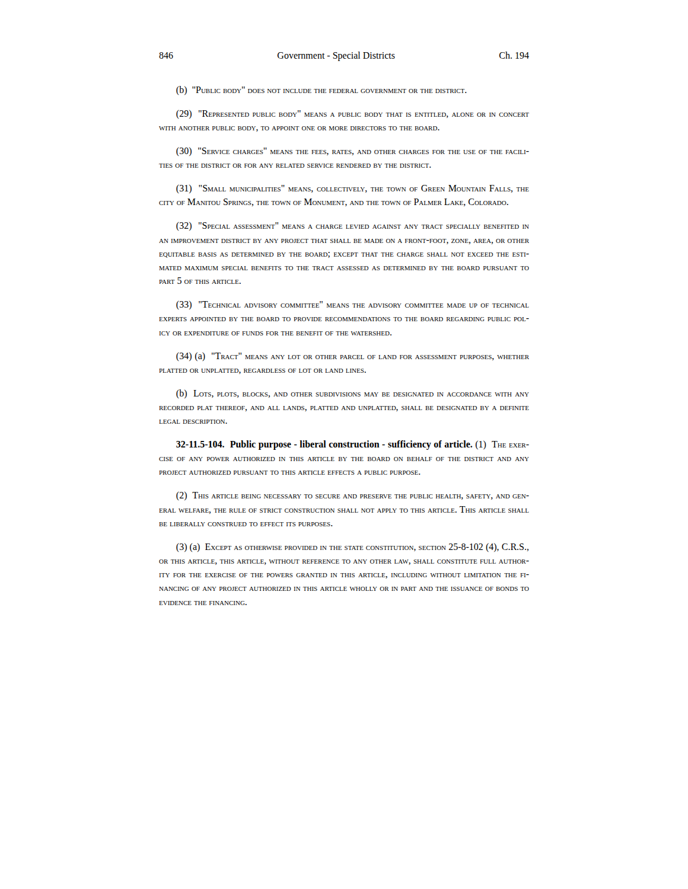846 Government - Special Districts Ch. 194
(b) "Public body" does not include the federal government or the district.
(29) "Represented public body" means a public body that is entitled, alone or in concert with another public body, to appoint one or more directors to the board.
(30) "Service charges" means the fees, rates, and other charges for the use of the facilities of the district or for any related service rendered by the district.
(31) "Small municipalities" means, collectively, the town of Green Mountain Falls, the city of Manitou Springs, the town of Monument, and the town of Palmer Lake, Colorado.
(32) "Special assessment" means a charge levied against any tract specially benefited in an improvement district by any project that shall be made on a front-foot, zone, area, or other equitable basis as determined by the board; except that the charge shall not exceed the estimated maximum special benefits to the tract assessed as determined by the board pursuant to part 5 of this article.
(33) "Technical advisory committee" means the advisory committee made up of technical experts appointed by the board to provide recommendations to the board regarding public policy or expenditure of funds for the benefit of the watershed.
(34) (a) "Tract" means any lot or other parcel of land for assessment purposes, whether platted or unplatted, regardless of lot or land lines.
(b) Lots, plots, blocks, and other subdivisions may be designated in accordance with any recorded plat thereof, and all lands, platted and unplatted, shall be designated by a definite legal description.
32-11.5-104. Public purpose - liberal construction - sufficiency of article. (1) The exercise of any power authorized in this article by the board on behalf of the district and any project authorized pursuant to this article effects a public purpose.
(2) This article being necessary to secure and preserve the public health, safety, and general welfare, the rule of strict construction shall not apply to this article. This article shall be liberally construed to effect its purposes.
(3) (a) Except as otherwise provided in the state constitution, section 25-8-102 (4), C.R.S., or this article, this article, without reference to any other law, shall constitute full authority for the exercise of the powers granted in this article, including without limitation the financing of any project authorized in this article wholly or in part and the issuance of bonds to evidence the financing.